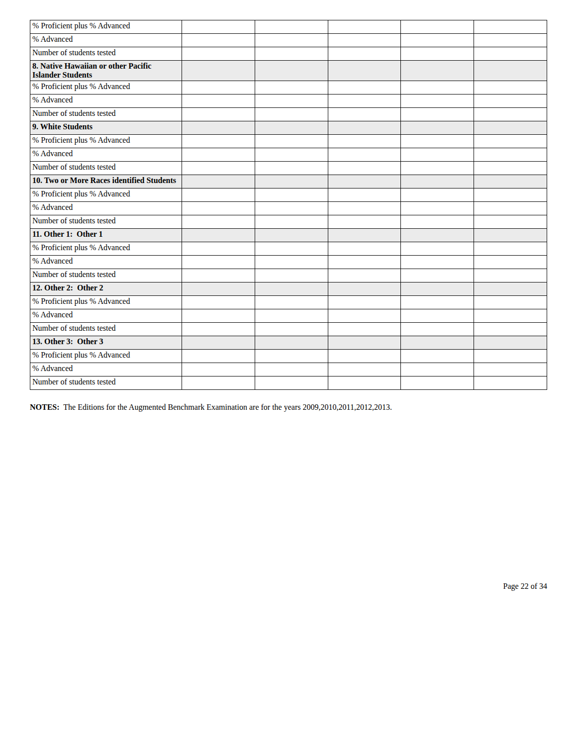| % Proficient plus % Advanced | | | | | |
| % Advanced | | | | | |
| Number of students tested | | | | | |
| 8. Native Hawaiian or other Pacific Islander Students | | | | | |
| % Proficient plus % Advanced | | | | | |
| % Advanced | | | | | |
| Number of students tested | | | | | |
| 9. White Students | | | | | |
| % Proficient plus % Advanced | | | | | |
| % Advanced | | | | | |
| Number of students tested | | | | | |
| 10. Two or More Races identified Students | | | | | |
| % Proficient plus % Advanced | | | | | |
| % Advanced | | | | | |
| Number of students tested | | | | | |
| 11. Other 1: Other 1 | | | | | |
| % Proficient plus % Advanced | | | | | |
| % Advanced | | | | | |
| Number of students tested | | | | | |
| 12. Other 2: Other 2 | | | | | |
| % Proficient plus % Advanced | | | | | |
| % Advanced | | | | | |
| Number of students tested | | | | | |
| 13. Other 3: Other 3 | | | | | |
| % Proficient plus % Advanced | | | | | |
| % Advanced | | | | | |
| Number of students tested | | | | | |
NOTES: The Editions for the Augmented Benchmark Examination are for the years 2009,2010,2011,2012,2013.
Page 22 of 34